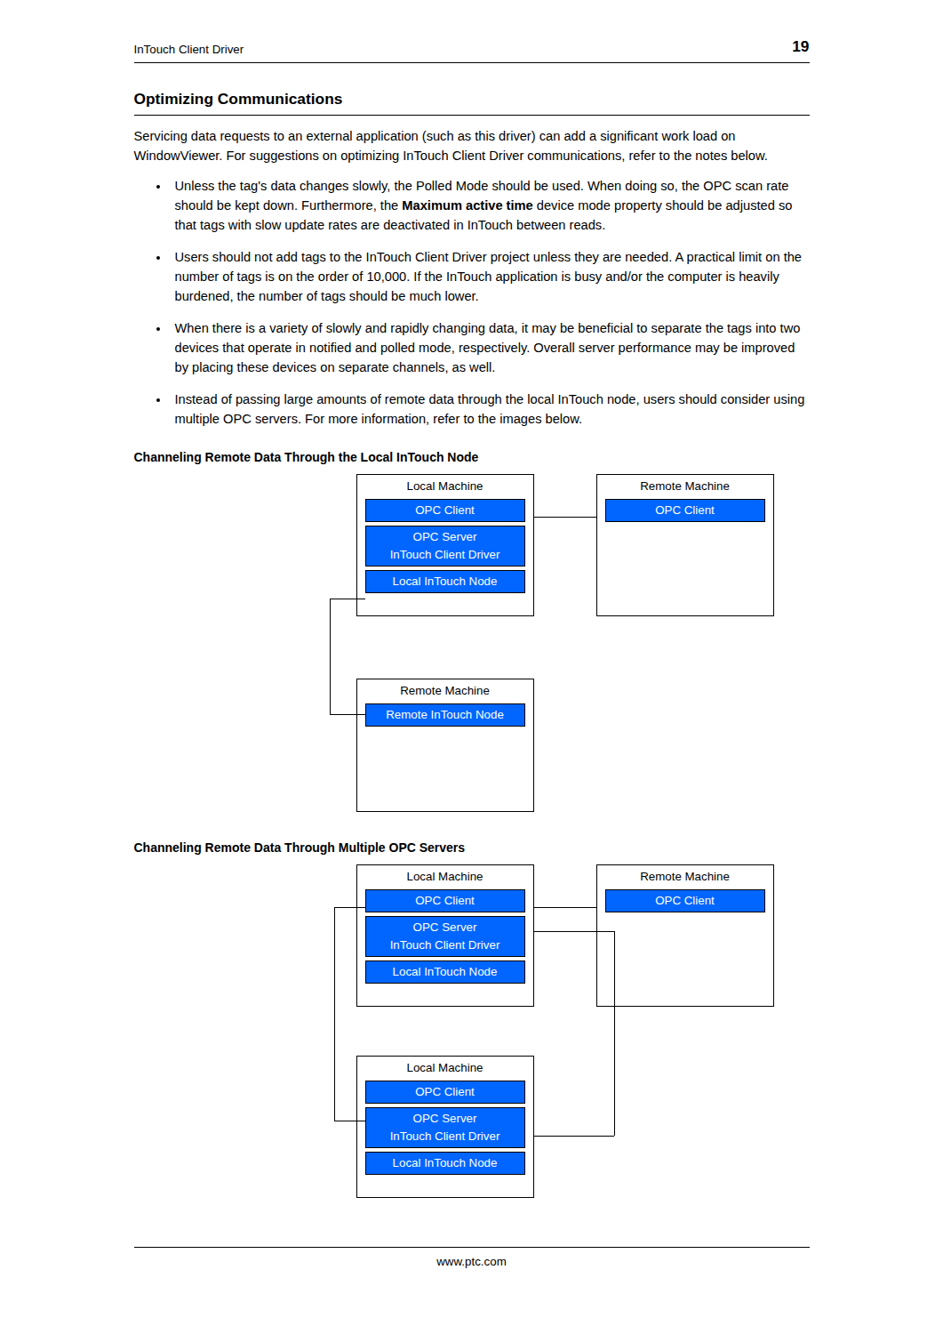InTouch Client Driver
19
Optimizing Communications
Servicing data requests to an external application (such as this driver) can add a significant work load on WindowViewer. For suggestions on optimizing InTouch Client Driver communications, refer to the notes below.
Unless the tag's data changes slowly, the Polled Mode should be used. When doing so, the OPC scan rate should be kept down. Furthermore, the Maximum active time device mode property should be adjusted so that tags with slow update rates are deactivated in InTouch between reads.
Users should not add tags to the InTouch Client Driver project unless they are needed. A practical limit on the number of tags is on the order of 10,000. If the InTouch application is busy and/or the computer is heavily burdened, the number of tags should be much lower.
When there is a variety of slowly and rapidly changing data, it may be beneficial to separate the tags into two devices that operate in notified and polled mode, respectively. Overall server performance may be improved by placing these devices on separate channels, as well.
Instead of passing large amounts of remote data through the local InTouch node, users should consider using multiple OPC servers. For more information, refer to the images below.
Channeling Remote Data Through the Local InTouch Node
Local Machine
OPC Client
OPC Server
InTouch Client Driver
Local InTouch Node
Remote Machine
OPC Client
Remote Machine
Remote InTouch Node
Channeling Remote Data Through Multiple OPC Servers
Local Machine
OPC Client
OPC Server
InTouch Client Driver
Local InTouch Node
Remote Machine
OPC Client
Local Machine
OPC Client
OPC Server
InTouch Client Driver
Local InTouch Node
www.ptc.com